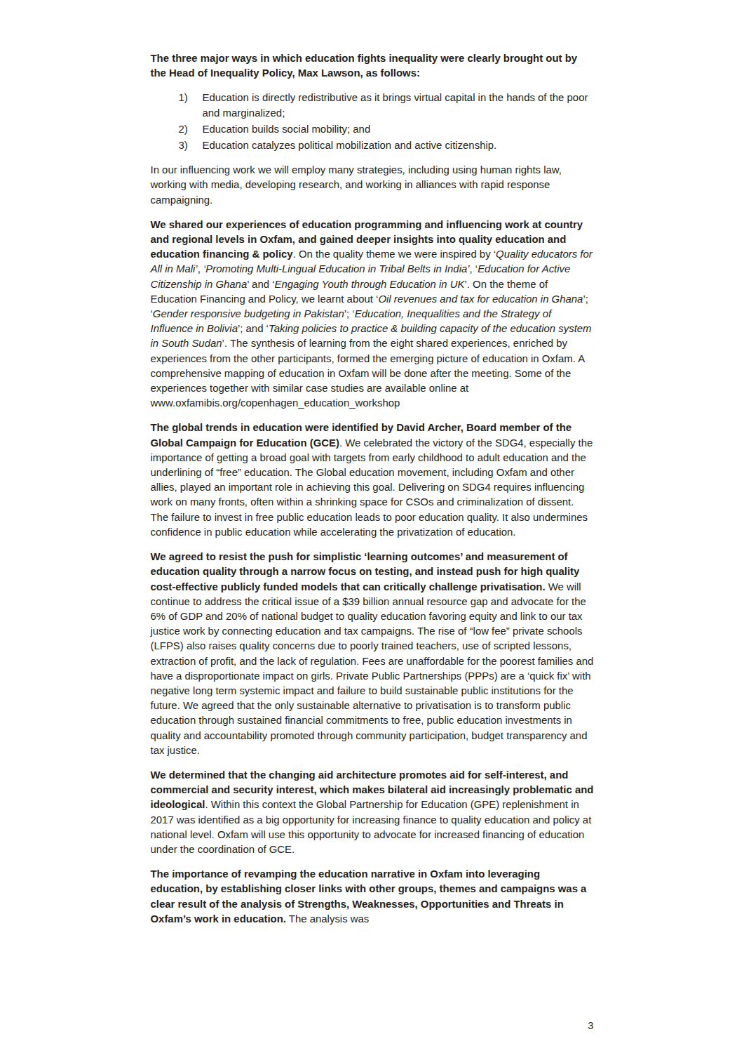The three major ways in which education fights inequality were clearly brought out by the Head of Inequality Policy, Max Lawson, as follows:
1) Education is directly redistributive as it brings virtual capital in the hands of the poor and marginalized;
2) Education builds social mobility; and
3) Education catalyzes political mobilization and active citizenship.
In our influencing work we will employ many strategies, including using human rights law, working with media, developing research, and working in alliances with rapid response campaigning.
We shared our experiences of education programming and influencing work at country and regional levels in Oxfam, and gained deeper insights into quality education and education financing & policy. On the quality theme we were inspired by ‘Quality educators for All in Mali’, ‘Promoting Multi-Lingual Education in Tribal Belts in India’, ‘Education for Active Citizenship in Ghana’ and ‘Engaging Youth through Education in UK’. On the theme of Education Financing and Policy, we learnt about ‘Oil revenues and tax for education in Ghana’; ‘Gender responsive budgeting in Pakistan’; ‘Education, Inequalities and the Strategy of Influence in Bolivia’; and ‘Taking policies to practice & building capacity of the education system in South Sudan’. The synthesis of learning from the eight shared experiences, enriched by experiences from the other participants, formed the emerging picture of education in Oxfam. A comprehensive mapping of education in Oxfam will be done after the meeting. Some of the experiences together with similar case studies are available online at www.oxfamibis.org/copenhagen_education_workshop
The global trends in education were identified by David Archer, Board member of the Global Campaign for Education (GCE). We celebrated the victory of the SDG4, especially the importance of getting a broad goal with targets from early childhood to adult education and the underlining of “free” education. The Global education movement, including Oxfam and other allies, played an important role in achieving this goal. Delivering on SDG4 requires influencing work on many fronts, often within a shrinking space for CSOs and criminalization of dissent. The failure to invest in free public education leads to poor education quality. It also undermines confidence in public education while accelerating the privatization of education.
We agreed to resist the push for simplistic ‘learning outcomes’ and measurement of education quality through a narrow focus on testing, and instead push for high quality cost-effective publicly funded models that can critically challenge privatisation. We will continue to address the critical issue of a $39 billion annual resource gap and advocate for the 6% of GDP and 20% of national budget to quality education favoring equity and link to our tax justice work by connecting education and tax campaigns. The rise of “low fee” private schools (LFPS) also raises quality concerns due to poorly trained teachers, use of scripted lessons, extraction of profit, and the lack of regulation. Fees are unaffordable for the poorest families and have a disproportionate impact on girls. Private Public Partnerships (PPPs) are a ‘quick fix’ with negative long term systemic impact and failure to build sustainable public institutions for the future. We agreed that the only sustainable alternative to privatisation is to transform public education through sustained financial commitments to free, public education investments in quality and accountability promoted through community participation, budget transparency and tax justice.
We determined that the changing aid architecture promotes aid for self-interest, and commercial and security interest, which makes bilateral aid increasingly problematic and ideological. Within this context the Global Partnership for Education (GPE) replenishment in 2017 was identified as a big opportunity for increasing finance to quality education and policy at national level. Oxfam will use this opportunity to advocate for increased financing of education under the coordination of GCE.
The importance of revamping the education narrative in Oxfam into leveraging education, by establishing closer links with other groups, themes and campaigns was a clear result of the analysis of Strengths, Weaknesses, Opportunities and Threats in Oxfam’s work in education. The analysis was
3